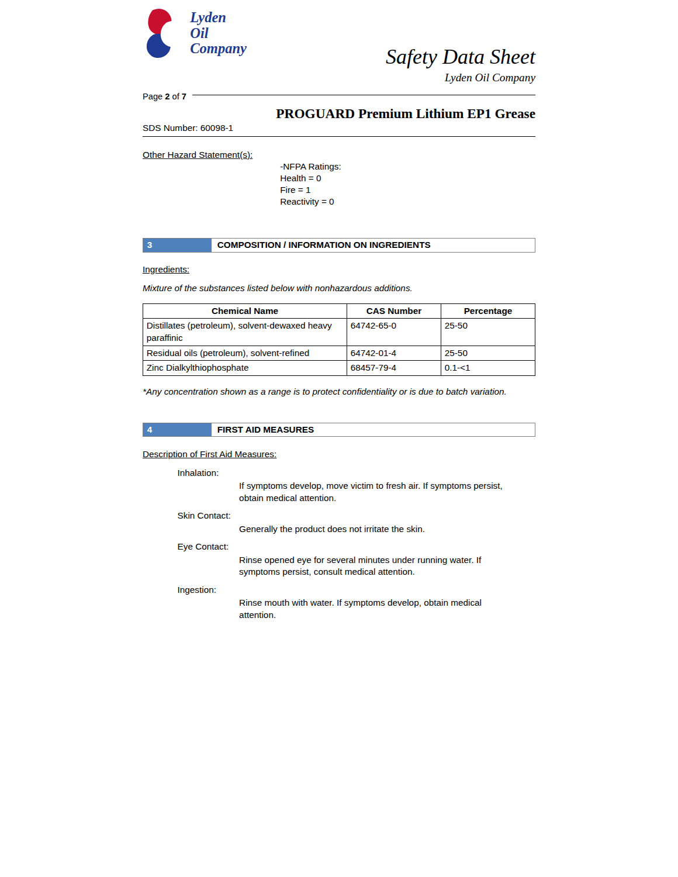Lyden Oil Company
Safety Data Sheet
Lyden Oil Company
Page 2 of 7
PROGUARD Premium Lithium EP1 Grease
SDS Number: 60098-1
Other Hazard Statement(s):
-NFPA Ratings:
Health = 0
Fire = 1
Reactivity = 0
3
COMPOSITION / INFORMATION ON INGREDIENTS
Ingredients:
Mixture of the substances listed below with nonhazardous additions.
| Chemical Name | CAS Number | Percentage |
| --- | --- | --- |
| Distillates (petroleum), solvent-dewaxed heavy paraffinic | 64742-65-0 | 25-50 |
| Residual oils (petroleum), solvent-refined | 64742-01-4 | 25-50 |
| Zinc Dialkylthiophosphate | 68457-79-4 | 0.1-<1 |
*Any concentration shown as a range is to protect confidentiality or is due to batch variation.
4
FIRST AID MEASURES
Description of First Aid Measures:
Inhalation:
If symptoms develop, move victim to fresh air. If symptoms persist,
obtain medical attention.
Skin Contact:
Generally the product does not irritate the skin.
Eye Contact:
Rinse opened eye for several minutes under running water. If
symptoms persist, consult medical attention.
Ingestion:
Rinse mouth with water. If symptoms develop, obtain medical
attention.